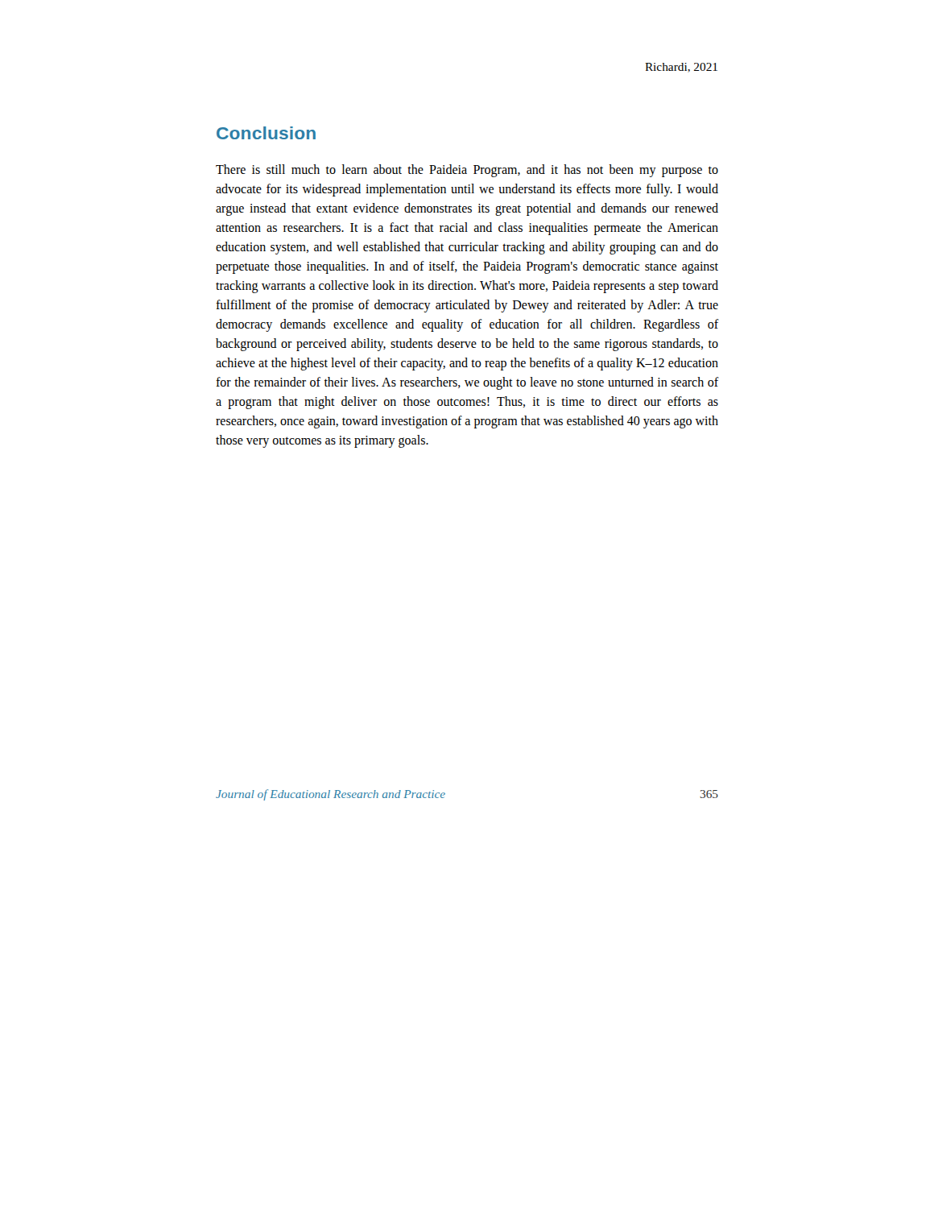Richardi, 2021
Conclusion
There is still much to learn about the Paideia Program, and it has not been my purpose to advocate for its widespread implementation until we understand its effects more fully. I would argue instead that extant evidence demonstrates its great potential and demands our renewed attention as researchers. It is a fact that racial and class inequalities permeate the American education system, and well established that curricular tracking and ability grouping can and do perpetuate those inequalities. In and of itself, the Paideia Program's democratic stance against tracking warrants a collective look in its direction. What's more, Paideia represents a step toward fulfillment of the promise of democracy articulated by Dewey and reiterated by Adler: A true democracy demands excellence and equality of education for all children. Regardless of background or perceived ability, students deserve to be held to the same rigorous standards, to achieve at the highest level of their capacity, and to reap the benefits of a quality K–12 education for the remainder of their lives. As researchers, we ought to leave no stone unturned in search of a program that might deliver on those outcomes! Thus, it is time to direct our efforts as researchers, once again, toward investigation of a program that was established 40 years ago with those very outcomes as its primary goals.
Journal of Educational Research and Practice 365